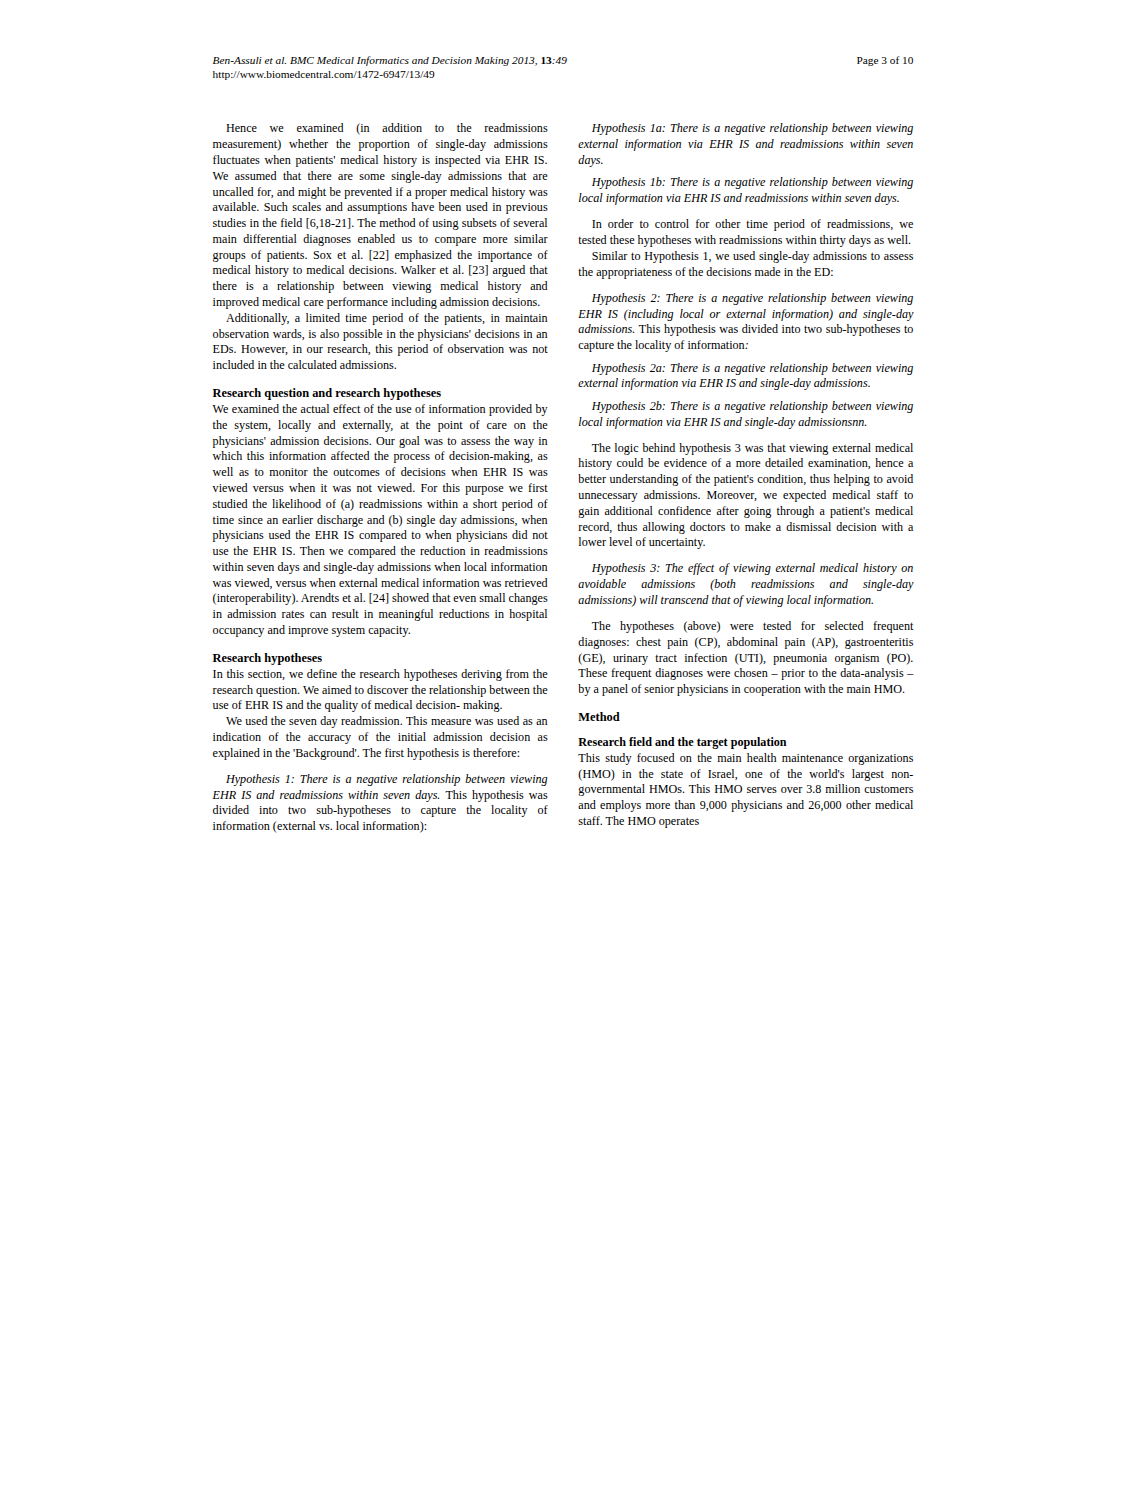Ben-Assuli et al. BMC Medical Informatics and Decision Making 2013, 13:49
http://www.biomedcentral.com/1472-6947/13/49
Page 3 of 10
Hence we examined (in addition to the readmissions measurement) whether the proportion of single-day admissions fluctuates when patients' medical history is inspected via EHR IS. We assumed that there are some single-day admissions that are uncalled for, and might be prevented if a proper medical history was available. Such scales and assumptions have been used in previous studies in the field [6,18-21]. The method of using subsets of several main differential diagnoses enabled us to compare more similar groups of patients. Sox et al. [22] emphasized the importance of medical history to medical decisions. Walker et al. [23] argued that there is a relationship between viewing medical history and improved medical care performance including admission decisions.
Additionally, a limited time period of the patients, in maintain observation wards, is also possible in the physicians' decisions in an EDs. However, in our research, this period of observation was not included in the calculated admissions.
Research question and research hypotheses
We examined the actual effect of the use of information provided by the system, locally and externally, at the point of care on the physicians' admission decisions. Our goal was to assess the way in which this information affected the process of decision-making, as well as to monitor the outcomes of decisions when EHR IS was viewed versus when it was not viewed. For this purpose we first studied the likelihood of (a) readmissions within a short period of time since an earlier discharge and (b) single day admissions, when physicians used the EHR IS compared to when physicians did not use the EHR IS. Then we compared the reduction in readmissions within seven days and single-day admissions when local information was viewed, versus when external medical information was retrieved (interoperability). Arendts et al. [24] showed that even small changes in admission rates can result in meaningful reductions in hospital occupancy and improve system capacity.
Research hypotheses
In this section, we define the research hypotheses deriving from the research question. We aimed to discover the relationship between the use of EHR IS and the quality of medical decision- making.
We used the seven day readmission. This measure was used as an indication of the accuracy of the initial admission decision as explained in the 'Background'. The first hypothesis is therefore:
Hypothesis 1: There is a negative relationship between viewing EHR IS and readmissions within seven days. This hypothesis was divided into two sub-hypotheses to capture the locality of information (external vs. local information):
Hypothesis 1a: There is a negative relationship between viewing external information via EHR IS and readmissions within seven days.
Hypothesis 1b: There is a negative relationship between viewing local information via EHR IS and readmissions within seven days.
In order to control for other time period of readmissions, we tested these hypotheses with readmissions within thirty days as well.
Similar to Hypothesis 1, we used single-day admissions to assess the appropriateness of the decisions made in the ED:
Hypothesis 2: There is a negative relationship between viewing EHR IS (including local or external information) and single-day admissions. This hypothesis was divided into two sub-hypotheses to capture the locality of information:
Hypothesis 2a: There is a negative relationship between viewing external information via EHR IS and single-day admissions.
Hypothesis 2b: There is a negative relationship between viewing local information via EHR IS and single-day admissionsnn.
The logic behind hypothesis 3 was that viewing external medical history could be evidence of a more detailed examination, hence a better understanding of the patient's condition, thus helping to avoid unnecessary admissions. Moreover, we expected medical staff to gain additional confidence after going through a patient's medical record, thus allowing doctors to make a dismissal decision with a lower level of uncertainty.
Hypothesis 3: The effect of viewing external medical history on avoidable admissions (both readmissions and single-day admissions) will transcend that of viewing local information.
The hypotheses (above) were tested for selected frequent diagnoses: chest pain (CP), abdominal pain (AP), gastroenteritis (GE), urinary tract infection (UTI), pneumonia organism (PO). These frequent diagnoses were chosen – prior to the data-analysis – by a panel of senior physicians in cooperation with the main HMO.
Method
Research field and the target population
This study focused on the main health maintenance organizations (HMO) in the state of Israel, one of the world's largest non-governmental HMOs. This HMO serves over 3.8 million customers and employs more than 9,000 physicians and 26,000 other medical staff. The HMO operates